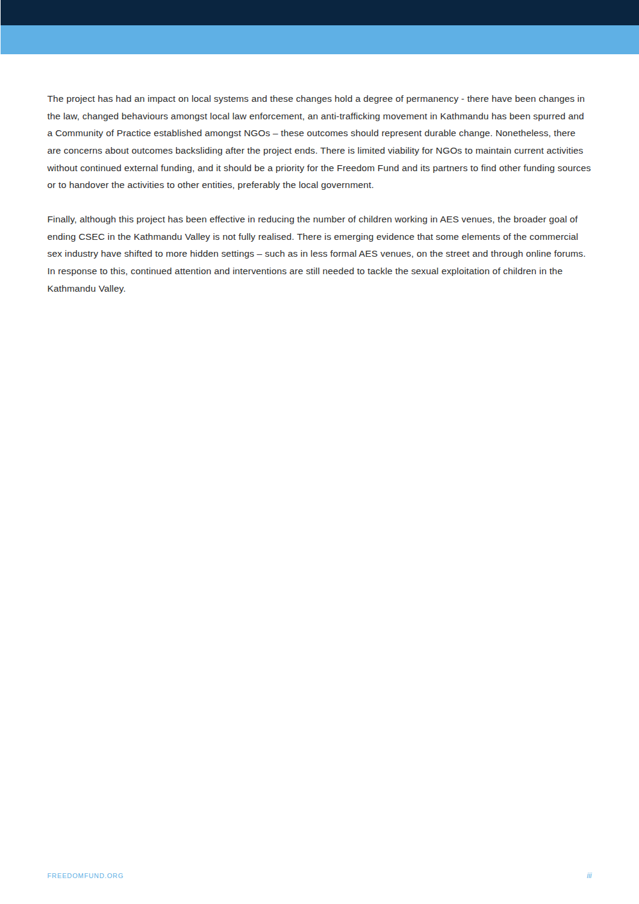The project has had an impact on local systems and these changes hold a degree of permanency - there have been changes in the law, changed behaviours amongst local law enforcement, an anti-trafficking movement in Kathmandu has been spurred and a Community of Practice established amongst NGOs – these outcomes should represent durable change. Nonetheless, there are concerns about outcomes backsliding after the project ends. There is limited viability for NGOs to maintain current activities without continued external funding, and it should be a priority for the Freedom Fund and its partners to find other funding sources or to handover the activities to other entities, preferably the local government.
Finally, although this project has been effective in reducing the number of children working in AES venues, the broader goal of ending CSEC in the Kathmandu Valley is not fully realised. There is emerging evidence that some elements of the commercial sex industry have shifted to more hidden settings – such as in less formal AES venues, on the street and through online forums. In response to this, continued attention and interventions are still needed to tackle the sexual exploitation of children in the Kathmandu Valley.
FREEDOMFUND.ORG
iii